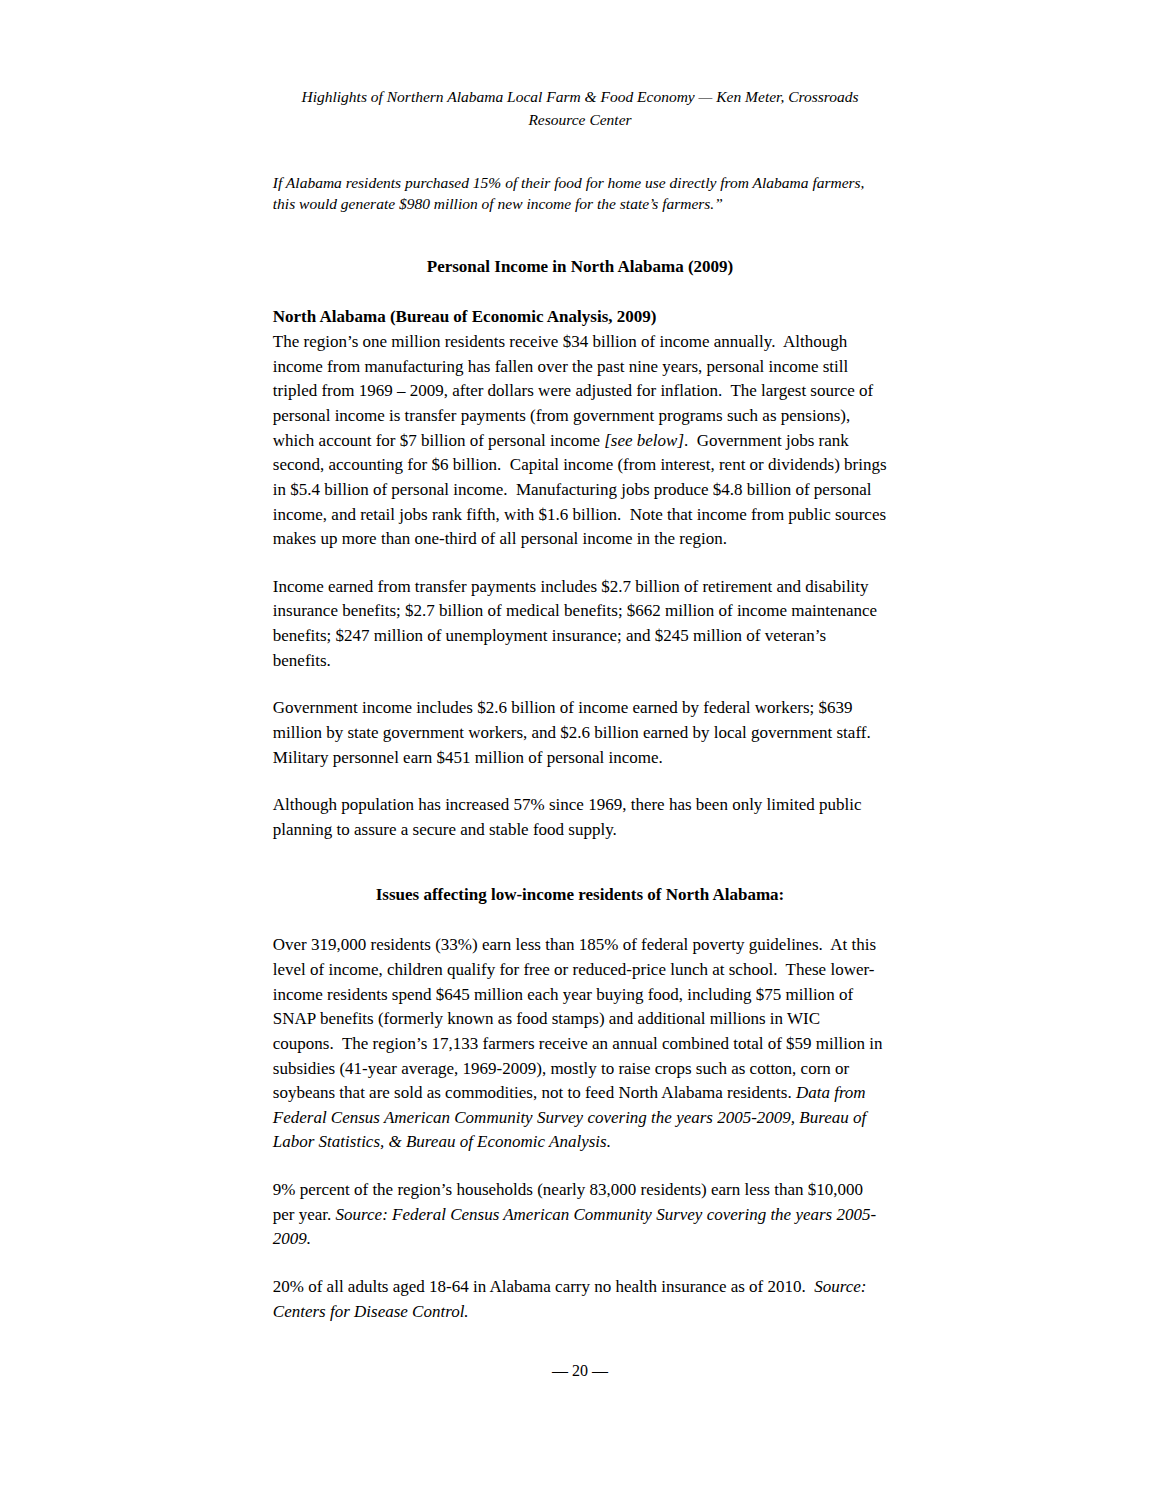Highlights of Northern Alabama Local Farm & Food Economy — Ken Meter, Crossroads Resource Center
If Alabama residents purchased 15% of their food for home use directly from Alabama farmers, this would generate $980 million of new income for the state’s farmers.”
Personal Income in North Alabama (2009)
North Alabama (Bureau of Economic Analysis, 2009)
The region’s one million residents receive $34 billion of income annually. Although income from manufacturing has fallen over the past nine years, personal income still tripled from 1969 – 2009, after dollars were adjusted for inflation. The largest source of personal income is transfer payments (from government programs such as pensions), which account for $7 billion of personal income [see below]. Government jobs rank second, accounting for $6 billion. Capital income (from interest, rent or dividends) brings in $5.4 billion of personal income. Manufacturing jobs produce $4.8 billion of personal income, and retail jobs rank fifth, with $1.6 billion. Note that income from public sources makes up more than one-third of all personal income in the region.
Income earned from transfer payments includes $2.7 billion of retirement and disability insurance benefits; $2.7 billion of medical benefits; $662 million of income maintenance benefits; $247 million of unemployment insurance; and $245 million of veteran’s benefits.
Government income includes $2.6 billion of income earned by federal workers; $639 million by state government workers, and $2.6 billion earned by local government staff. Military personnel earn $451 million of personal income.
Although population has increased 57% since 1969, there has been only limited public planning to assure a secure and stable food supply.
Issues affecting low-income residents of North Alabama:
Over 319,000 residents (33%) earn less than 185% of federal poverty guidelines. At this level of income, children qualify for free or reduced-price lunch at school. These lower-income residents spend $645 million each year buying food, including $75 million of SNAP benefits (formerly known as food stamps) and additional millions in WIC coupons. The region’s 17,133 farmers receive an annual combined total of $59 million in subsidies (41-year average, 1969-2009), mostly to raise crops such as cotton, corn or soybeans that are sold as commodities, not to feed North Alabama residents. Data from Federal Census American Community Survey covering the years 2005-2009, Bureau of Labor Statistics, & Bureau of Economic Analysis.
9% percent of the region’s households (nearly 83,000 residents) earn less than $10,000 per year. Source: Federal Census American Community Survey covering the years 2005-2009.
20% of all adults aged 18-64 in Alabama carry no health insurance as of 2010. Source: Centers for Disease Control.
— 20 —